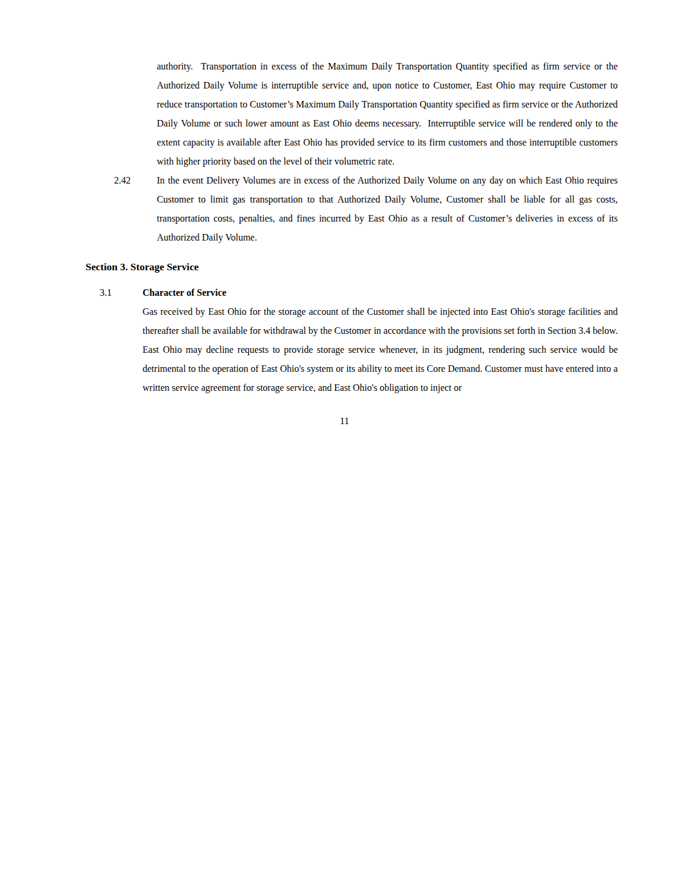authority. Transportation in excess of the Maximum Daily Transportation Quantity specified as firm service or the Authorized Daily Volume is interruptible service and, upon notice to Customer, East Ohio may require Customer to reduce transportation to Customer’s Maximum Daily Transportation Quantity specified as firm service or the Authorized Daily Volume or such lower amount as East Ohio deems necessary. Interruptible service will be rendered only to the extent capacity is available after East Ohio has provided service to its firm customers and those interruptible customers with higher priority based on the level of their volumetric rate.
2.42
In the event Delivery Volumes are in excess of the Authorized Daily Volume on any day on which East Ohio requires Customer to limit gas transportation to that Authorized Daily Volume, Customer shall be liable for all gas costs, transportation costs, penalties, and fines incurred by East Ohio as a result of Customer’s deliveries in excess of its Authorized Daily Volume.
Section 3. Storage Service
3.1
Character of Service
Gas received by East Ohio for the storage account of the Customer shall be injected into East Ohio's storage facilities and thereafter shall be available for withdrawal by the Customer in accordance with the provisions set forth in Section 3.4 below. East Ohio may decline requests to provide storage service whenever, in its judgment, rendering such service would be detrimental to the operation of East Ohio's system or its ability to meet its Core Demand. Customer must have entered into a written service agreement for storage service, and East Ohio's obligation to inject or
11